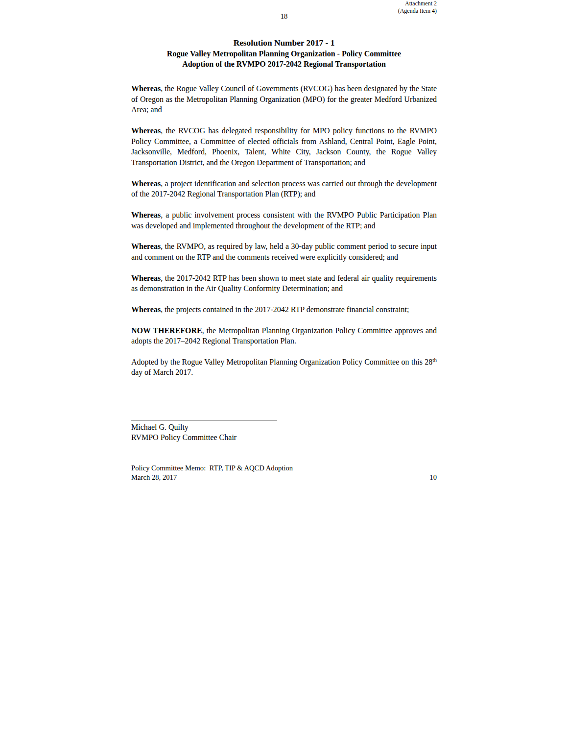Attachment 2
(Agenda Item 4)
18
Resolution Number 2017 - 1
Rogue Valley Metropolitan Planning Organization - Policy Committee
Adoption of the RVMPO 2017-2042 Regional Transportation
Whereas, the Rogue Valley Council of Governments (RVCOG) has been designated by the State of Oregon as the Metropolitan Planning Organization (MPO) for the greater Medford Urbanized Area; and
Whereas, the RVCOG has delegated responsibility for MPO policy functions to the RVMPO Policy Committee, a Committee of elected officials from Ashland, Central Point, Eagle Point, Jacksonville, Medford, Phoenix, Talent, White City, Jackson County, the Rogue Valley Transportation District, and the Oregon Department of Transportation; and
Whereas, a project identification and selection process was carried out through the development of the 2017-2042 Regional Transportation Plan (RTP); and
Whereas, a public involvement process consistent with the RVMPO Public Participation Plan was developed and implemented throughout the development of the RTP; and
Whereas, the RVMPO, as required by law, held a 30-day public comment period to secure input and comment on the RTP and the comments received were explicitly considered; and
Whereas, the 2017-2042 RTP has been shown to meet state and federal air quality requirements as demonstration in the Air Quality Conformity Determination; and
Whereas, the projects contained in the 2017-2042 RTP demonstrate financial constraint;
NOW THEREFORE, the Metropolitan Planning Organization Policy Committee approves and adopts the 2017–2042 Regional Transportation Plan.
Adopted by the Rogue Valley Metropolitan Planning Organization Policy Committee on this 28th day of March 2017.
Michael G. Quilty
RVMPO Policy Committee Chair
Policy Committee Memo: RTP, TIP & AQCD Adoption
March 28, 2017
10